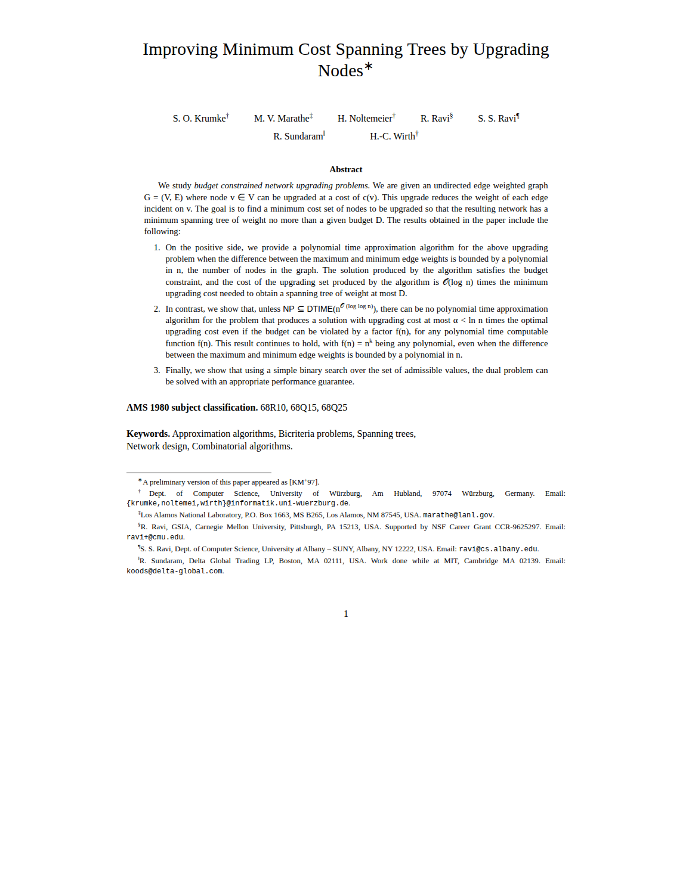Improving Minimum Cost Spanning Trees by Upgrading Nodes∗
S. O. Krumke† M. V. Marathe‡ H. Noltemeier† R. Ravi§ S. S. Ravi¶ R. Sundaram‖ H.-C. Wirth†
Abstract
We study budget constrained network upgrading problems. We are given an undirected edge weighted graph G = (V, E) where node v ∈ V can be upgraded at a cost of c(v). This upgrade reduces the weight of each edge incident on v. The goal is to find a minimum cost set of nodes to be upgraded so that the resulting network has a minimum spanning tree of weight no more than a given budget D. The results obtained in the paper include the following:
On the positive side, we provide a polynomial time approximation algorithm for the above upgrading problem when the difference between the maximum and minimum edge weights is bounded by a polynomial in n, the number of nodes in the graph. The solution produced by the algorithm satisfies the budget constraint, and the cost of the upgrading set produced by the algorithm is 𝒪(log n) times the minimum upgrading cost needed to obtain a spanning tree of weight at most D.
In contrast, we show that, unless NP ⊆ DTIME(n𝒪 (log log n)), there can be no polynomial time approximation algorithm for the problem that produces a solution with upgrading cost at most α < ln n times the optimal upgrading cost even if the budget can be violated by a factor f(n), for any polynomial time computable function f(n). This result continues to hold, with f(n) = nk being any polynomial, even when the difference between the maximum and minimum edge weights is bounded by a polynomial in n.
Finally, we show that using a simple binary search over the set of admissible values, the dual problem can be solved with an appropriate performance guarantee.
AMS 1980 subject classification. 68R10, 68Q15, 68Q25
Keywords. Approximation algorithms, Bicriteria problems, Spanning trees,
Network design, Combinatorial algorithms.
∗A preliminary version of this paper appeared as [KM+97].
†Dept. of Computer Science, University of Würzburg, Am Hubland, 97074 Würzburg, Germany. Email: {krumke,noltemei,wirth}@informatik.uni-wuerzburg.de.
‡Los Alamos National Laboratory, P.O. Box 1663, MS B265, Los Alamos, NM 87545, USA. marathe@lanl.gov.
§R. Ravi, GSIA, Carnegie Mellon University, Pittsburgh, PA 15213, USA. Supported by NSF Career Grant CCR-9625297. Email: ravi+@cmu.edu.
¶S. S. Ravi, Dept. of Computer Science, University at Albany – SUNY, Albany, NY 12222, USA. Email: ravi@cs.albany.edu.
‖R. Sundaram, Delta Global Trading LP, Boston, MA 02111, USA. Work done while at MIT, Cambridge MA 02139. Email: koods@delta-global.com.
1